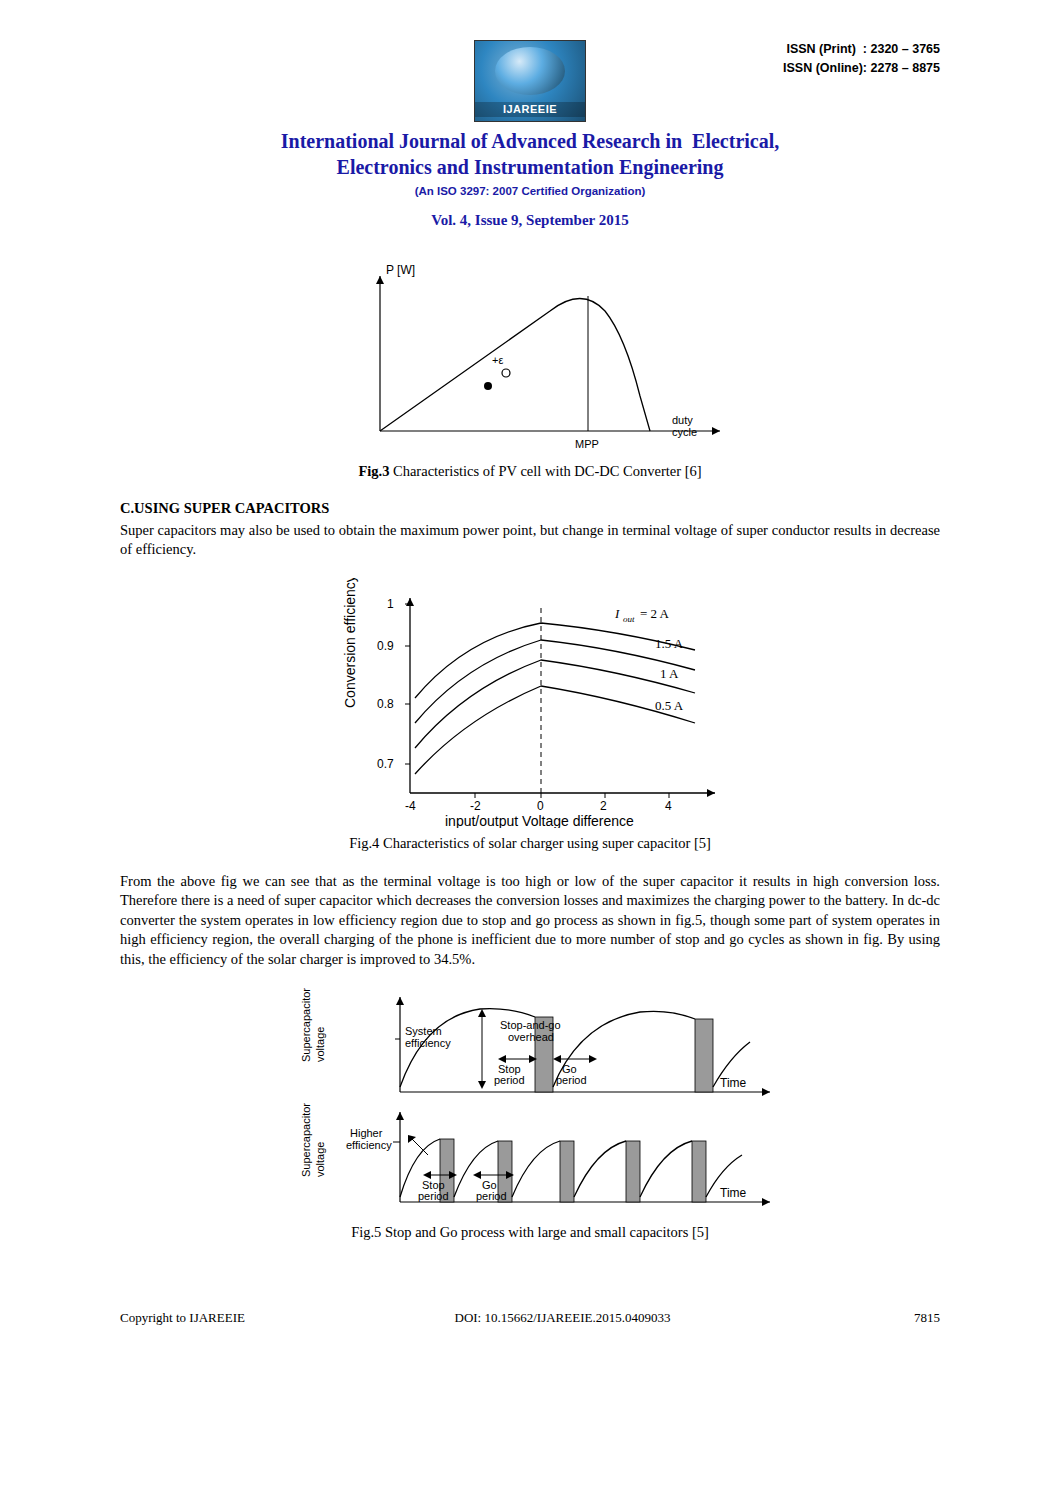IJAREEIE
ISSN (Print) : 2320 – 3765
ISSN (Online): 2278 – 8875
International Journal of Advanced Research in Electrical, Electronics and Instrumentation Engineering
(An ISO 3297: 2007 Certified Organization)
Vol. 4, Issue 9, September 2015
P [W] duty cycle MPP +ε
Fig.3 Characteristics of PV cell with DC-DC Converter [6]
C.USING SUPER CAPACITORS
Super capacitors may also be used to obtain the maximum power point, but change in terminal voltage of super conductor results in decrease of efficiency.
1 0.9 0.8 0.7 -4 -2 0 2 4 I out = 2 A 1.5 A 1 A 0.5 A Conversion efficiency input/output Voltage difference
Fig.4 Characteristics of solar charger using super capacitor [5]
From the above fig we can see that as the terminal voltage is too high or low of the super capacitor it results in high conversion loss. Therefore there is a need of super capacitor which decreases the conversion losses and maximizes the charging power to the battery. In dc-dc converter the system operates in low efficiency region due to stop and go process as shown in fig.5, though some part of system operates in high efficiency region, the overall charging of the phone is inefficient due to more number of stop and go cycles as shown in fig. By using this, the efficiency of the solar charger is improved to 34.5%.
Time Supercapacitor voltage System efficiency Stop-and-go overhead Stop period Go period Time Supercapacitor voltage Higher efficiency Stop period Go period
Fig.5 Stop and Go process with large and small capacitors [5]
Copyright to IJAREEIE
DOI: 10.15662/IJAREEIE.2015.0409033
7815